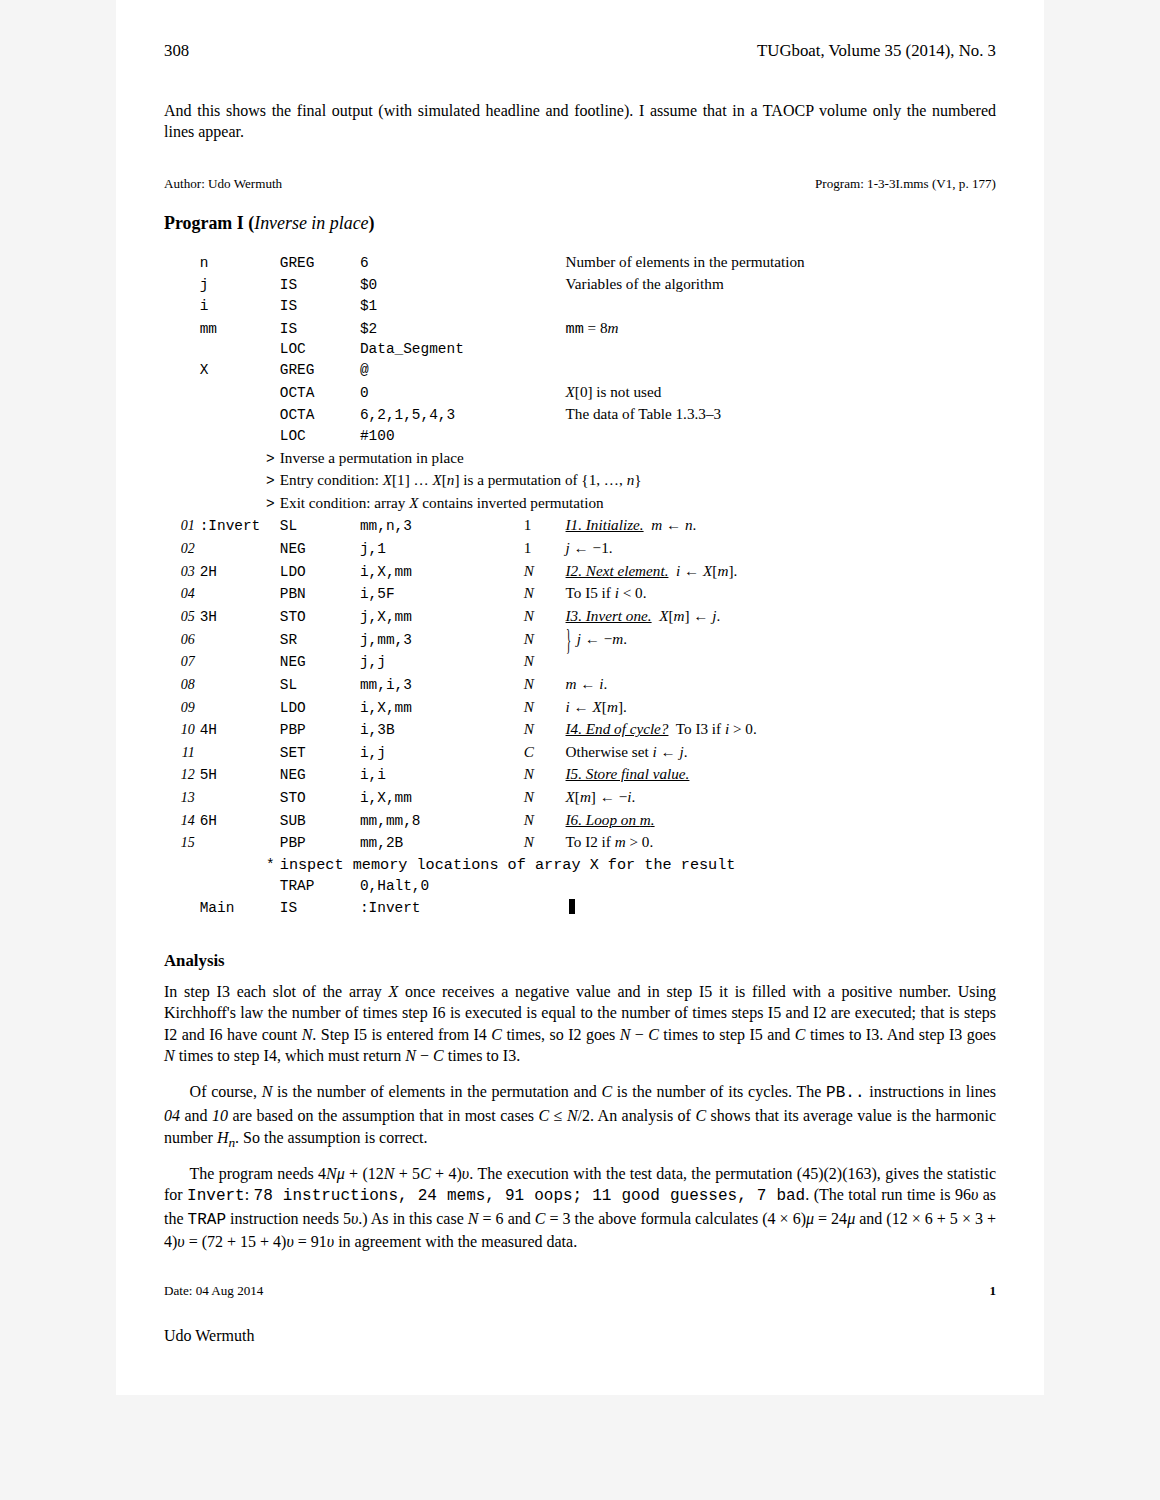308 TUGboat, Volume 35 (2014), No. 3
And this shows the final output (with simulated headline and footline). I assume that in a TAOCP volume only the numbered lines appear.
Author: Udo Wermuth Program: 1-3-3I.mms (V1, p. 177)
Program I (Inverse in place)
| | n | GREG | 6 | | Number of elements in the permutation |
| | j | IS | $0 | | Variables of the algorithm |
| | i | IS | $1 | | |
| | mm | IS | $2 | | mm = 8 m |
| | | LOC | Data_Segment | | |
| | X | GREG | @ | | |
| | | OCTA | 0 | | X [0] is not used |
| | | OCTA | 6,2,1,5,4,3 | | The data of Table 1.3.3–3 |
| | | LOC | #100 | | |
| | > | Inverse a permutation in place |
| | > | Entry condition: X [1] … X [ n ] is a permutation of {1, …, n } |
| | > | Exit condition: array X contains inverted permutation |
| 01 | :Invert | SL | mm,n,3 | 1 | I1. Initialize. m ← n . |
| 02 | | NEG | j,1 | 1 | j ← −1. |
| 03 | 2H | LDO | i,X,mm | N | I2. Next element. i ← X [ m ]. |
| 04 | | PBN | i,5F | N | To I5 if i < 0. |
| 05 | 3H | STO | j,X,mm | N | I3. Invert one. X [ m ] ← j . |
| 06 | | SR | j,mm,3 | N | } j ← − m . |
| 07 | | NEG | j,j | N |
| 08 | | SL | mm,i,3 | N | m ← i . |
| 09 | | LDO | i,X,mm | N | i ← X [ m ]. |
| 10 | 4H | PBP | i,3B | N | I4. End of cycle? To I3 if i > 0. |
| 11 | | SET | i,j | C | Otherwise set i ← j . |
| 12 | 5H | NEG | i,i | N | I5. Store final value. |
| 13 | | STO | i,X,mm | N | X [ m ] ← − i . |
| 14 | 6H | SUB | mm,mm,8 | N | I6. Loop on m . |
| 15 | | PBP | mm,2B | N | To I2 if m > 0. |
| | * | inspect memory locations of array X for the result |
| | | TRAP | 0,Halt,0 | | |
| | Main | IS | :Invert | | |
Analysis
In step I3 each slot of the array X once receives a negative value and in step I5 it is filled with a positive number. Using Kirchhoff's law the number of times step I6 is executed is equal to the number of times steps I5 and I2 are executed; that is steps I2 and I6 have count N. Step I5 is entered from I4 C times, so I2 goes N − C times to step I5 and C times to I3. And step I3 goes N times to step I4, which must return N − C times to I3.
Of course, N is the number of elements in the permutation and C is the number of its cycles. The PB.. instructions in lines 04 and 10 are based on the assumption that in most cases C ≤ N/2. An analysis of C shows that its average value is the harmonic number Hn. So the assumption is correct.
The program needs 4Nμ + (12N + 5C + 4)υ. The execution with the test data, the permutation (45)(2)(163), gives the statistic for Invert: 78 instructions, 24 mems, 91 oops; 11 good guesses, 7 bad. (The total run time is 96υ as the TRAP instruction needs 5υ.) As in this case N = 6 and C = 3 the above formula calculates (4 × 6)μ = 24μ and (12 × 6 + 5 × 3 + 4)υ = (72 + 15 + 4)υ = 91υ in agreement with the measured data.
Date: 04 Aug 2014 1
Udo Wermuth